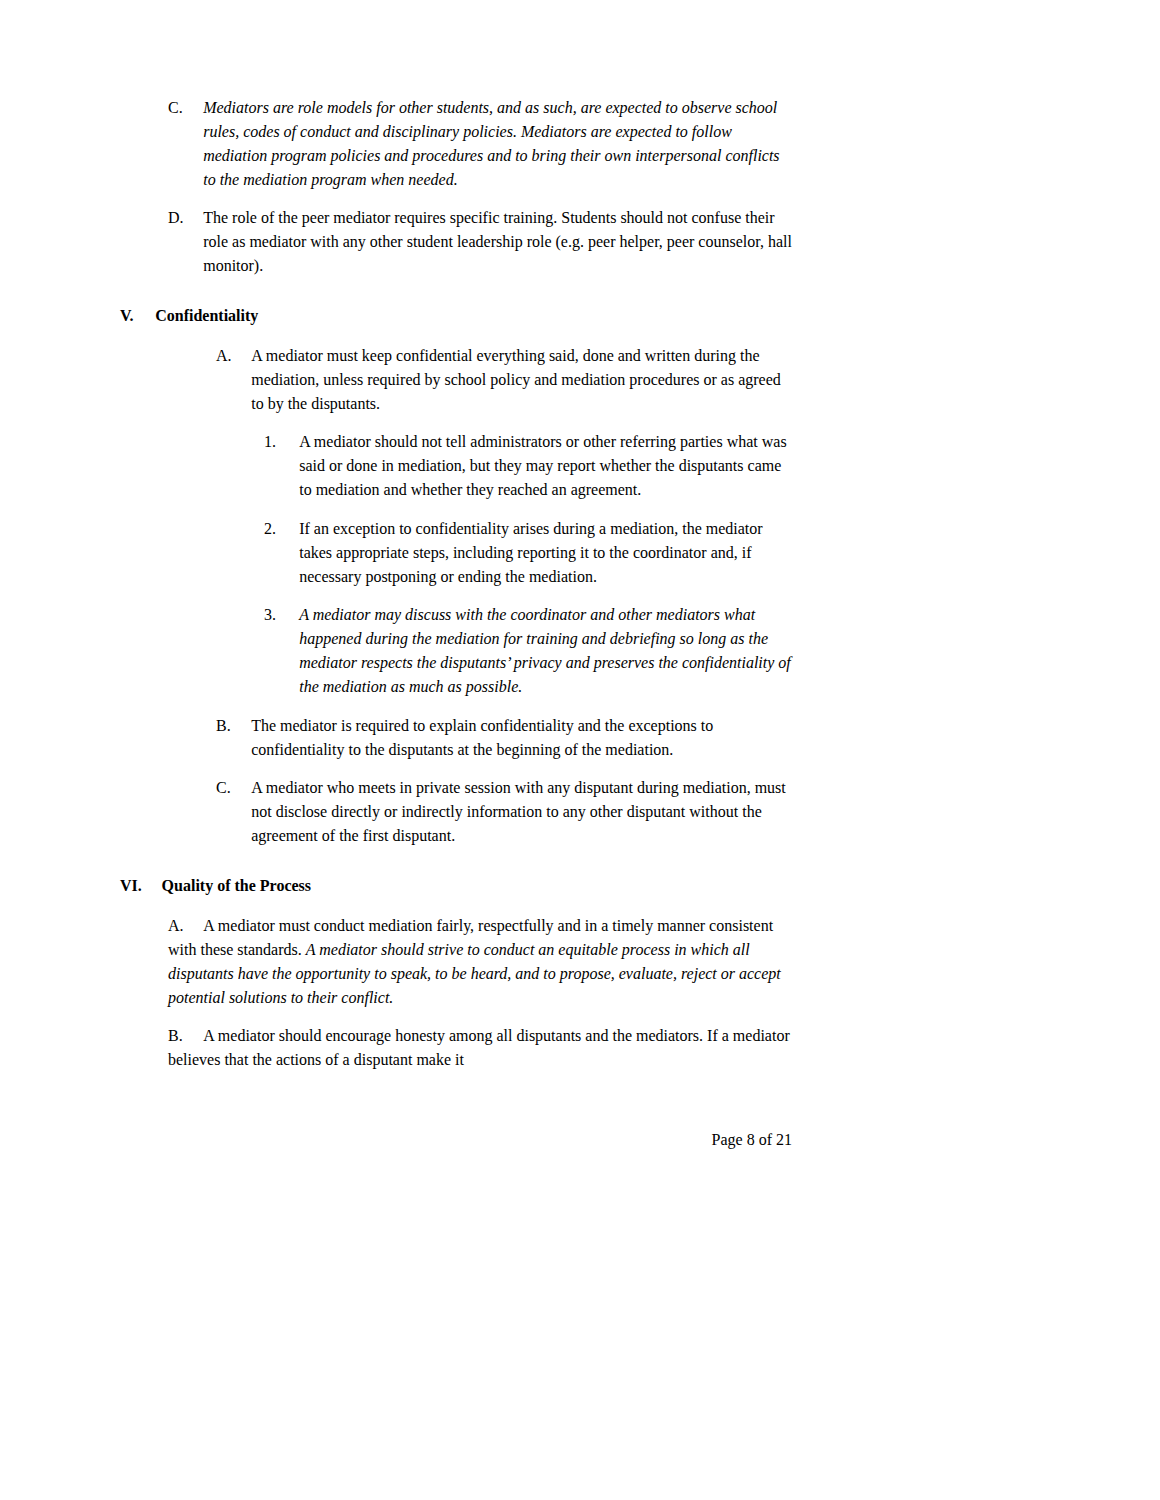C. Mediators are role models for other students, and as such, are expected to observe school rules, codes of conduct and disciplinary policies. Mediators are expected to follow mediation program policies and procedures and to bring their own interpersonal conflicts to the mediation program when needed.
D. The role of the peer mediator requires specific training. Students should not confuse their role as mediator with any other student leadership role (e.g. peer helper, peer counselor, hall monitor).
V. Confidentiality
A. A mediator must keep confidential everything said, done and written during the mediation, unless required by school policy and mediation procedures or as agreed to by the disputants.
1. A mediator should not tell administrators or other referring parties what was said or done in mediation, but they may report whether the disputants came to mediation and whether they reached an agreement.
2. If an exception to confidentiality arises during a mediation, the mediator takes appropriate steps, including reporting it to the coordinator and, if necessary postponing or ending the mediation.
3. A mediator may discuss with the coordinator and other mediators what happened during the mediation for training and debriefing so long as the mediator respects the disputants’ privacy and preserves the confidentiality of the mediation as much as possible.
B. The mediator is required to explain confidentiality and the exceptions to confidentiality to the disputants at the beginning of the mediation.
C. A mediator who meets in private session with any disputant during mediation, must not disclose directly or indirectly information to any other disputant without the agreement of the first disputant.
VI. Quality of the Process
A. A mediator must conduct mediation fairly, respectfully and in a timely manner consistent with these standards. A mediator should strive to conduct an equitable process in which all disputants have the opportunity to speak, to be heard, and to propose, evaluate, reject or accept potential solutions to their conflict.
B. A mediator should encourage honesty among all disputants and the mediators. If a mediator believes that the actions of a disputant make it
Page 8 of 21